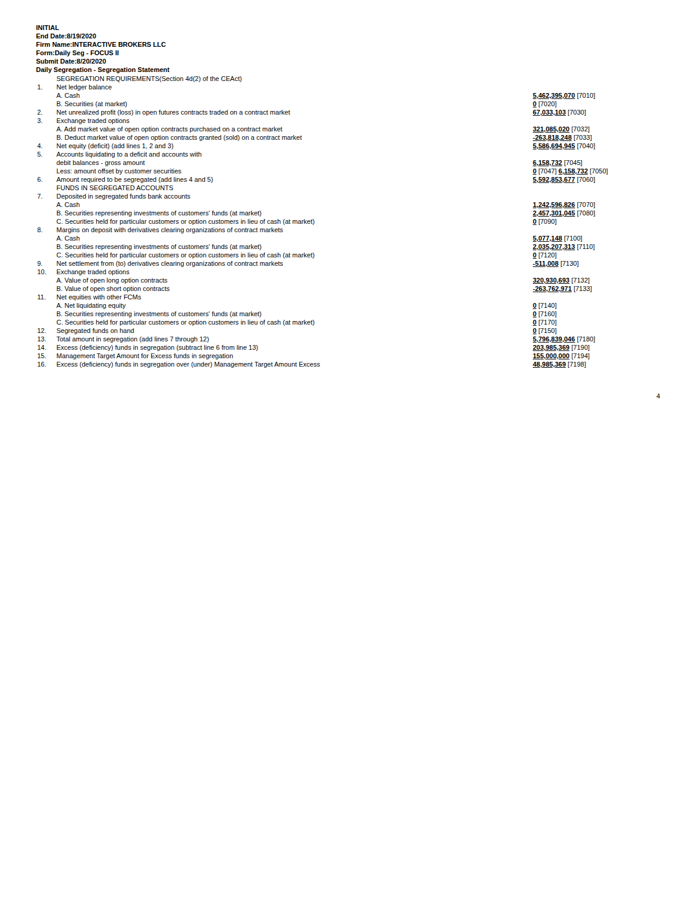INITIAL
End Date:8/19/2020
Firm Name:INTERACTIVE BROKERS LLC
Form:Daily Seg - FOCUS II
Submit Date:8/20/2020
Daily Segregation - Segregation Statement
| | SEGREGATION REQUIREMENTS(Section 4d(2) of the CEAct) | |
| 1. | Net ledger balance | |
| | A. Cash | 5,462,395,070 [7010] |
| | B. Securities (at market) | 0 [7020] |
| 2. | Net unrealized profit (loss) in open futures contracts traded on a contract market | 67,033,103 [7030] |
| 3. | Exchange traded options | |
| | A. Add market value of open option contracts purchased on a contract market | 321,085,020 [7032] |
| | B. Deduct market value of open option contracts granted (sold) on a contract market | -263,818,248 [7033] |
| 4. | Net equity (deficit) (add lines 1, 2 and 3) | 5,586,694,945 [7040] |
| 5. | Accounts liquidating to a deficit and accounts with | |
| | debit balances - gross amount | 6,158,732 [7045] |
| | Less: amount offset by customer securities | 0 [7047] 6,158,732 [7050] |
| 6. | Amount required to be segregated (add lines 4 and 5) | 5,592,853,677 [7060] |
| | FUNDS IN SEGREGATED ACCOUNTS | |
| 7. | Deposited in segregated funds bank accounts | |
| | A. Cash | 1,242,596,826 [7070] |
| | B. Securities representing investments of customers' funds (at market) | 2,457,301,045 [7080] |
| | C. Securities held for particular customers or option customers in lieu of cash (at market) | 0 [7090] |
| 8. | Margins on deposit with derivatives clearing organizations of contract markets | |
| | A. Cash | 5,077,148 [7100] |
| | B. Securities representing investments of customers' funds (at market) | 2,035,207,313 [7110] |
| | C. Securities held for particular customers or option customers in lieu of cash (at market) | 0 [7120] |
| 9. | Net settlement from (to) derivatives clearing organizations of contract markets | -511,008 [7130] |
| 10. | Exchange traded options | |
| | A. Value of open long option contracts | 320,930,693 [7132] |
| | B. Value of open short option contracts | -263,762,971 [7133] |
| 11. | Net equities with other FCMs | |
| | A. Net liquidating equity | 0 [7140] |
| | B. Securities representing investments of customers' funds (at market) | 0 [7160] |
| | C. Securities held for particular customers or option customers in lieu of cash (at market) | 0 [7170] |
| 12. | Segregated funds on hand | 0 [7150] |
| 13. | Total amount in segregation (add lines 7 through 12) | 5,796,839,046 [7180] |
| 14. | Excess (deficiency) funds in segregation (subtract line 6 from line 13) | 203,985,369 [7190] |
| 15. | Management Target Amount for Excess funds in segregation | 155,000,000 [7194] |
| 16. | Excess (deficiency) funds in segregation over (under) Management Target Amount Excess | 48,985,369 [7198] |
4